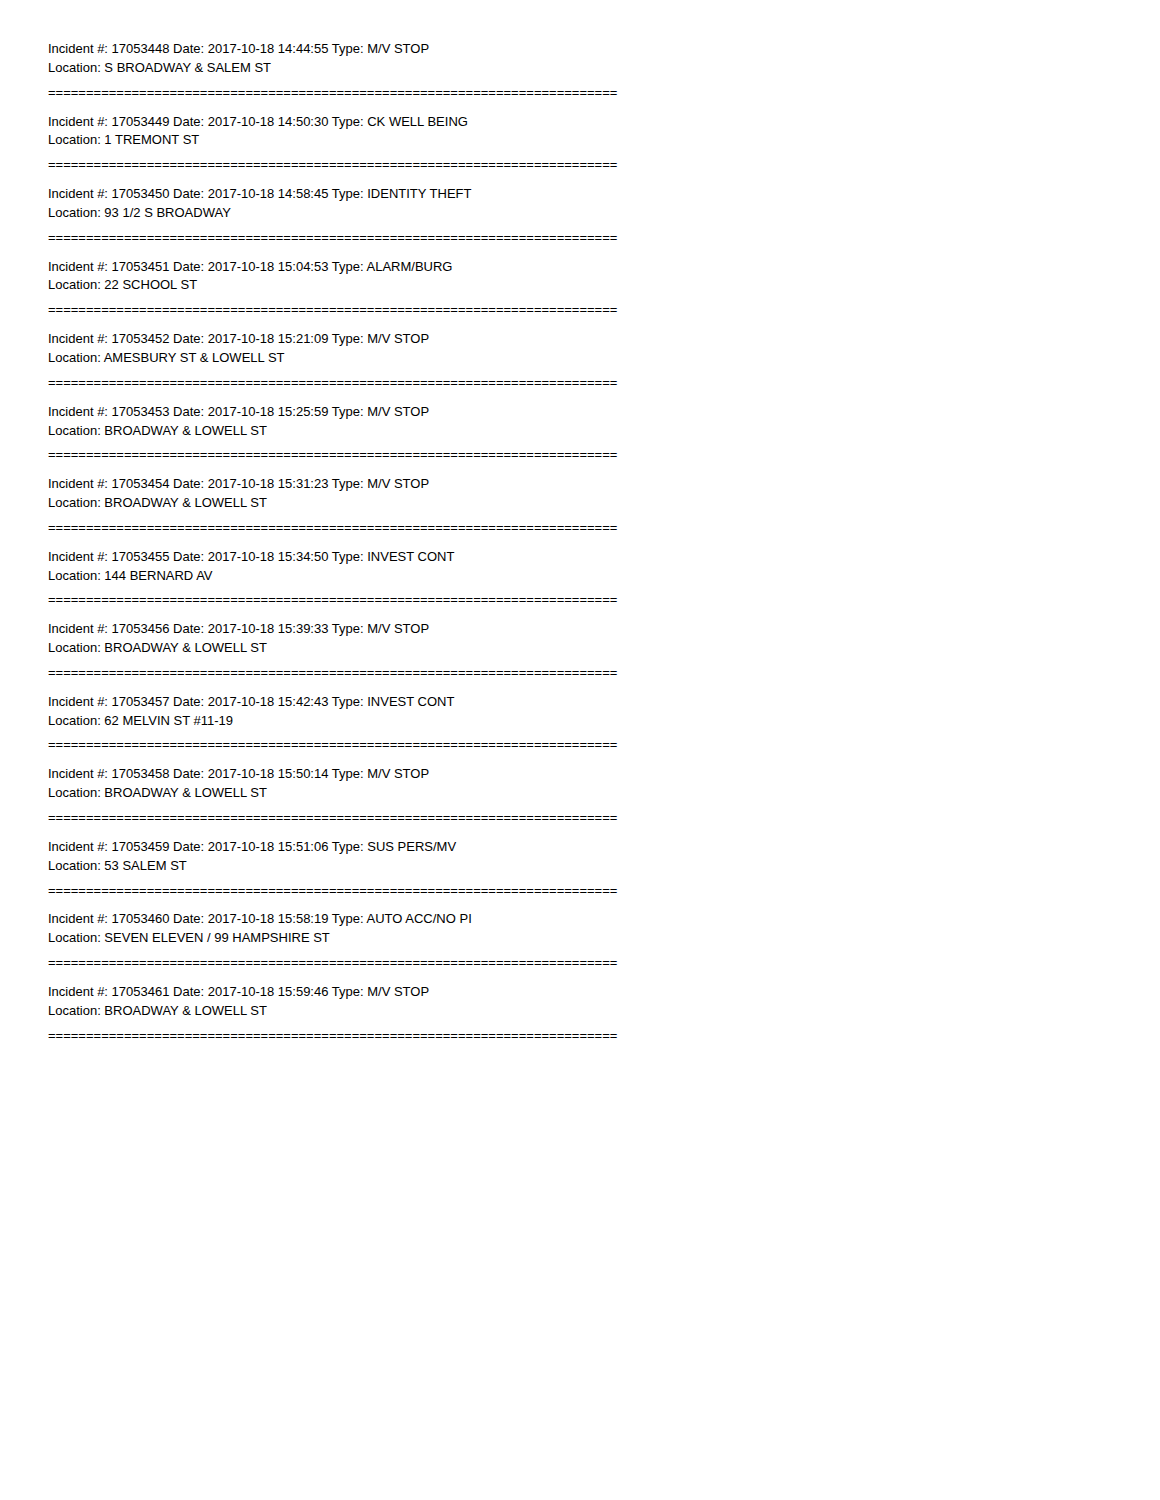Incident #: 17053448 Date: 2017-10-18 14:44:55 Type: M/V STOP
Location: S BROADWAY & SALEM ST
===========================================================================
Incident #: 17053449 Date: 2017-10-18 14:50:30 Type: CK WELL BEING
Location: 1 TREMONT ST
===========================================================================
Incident #: 17053450 Date: 2017-10-18 14:58:45 Type: IDENTITY THEFT
Location: 93 1/2 S BROADWAY
===========================================================================
Incident #: 17053451 Date: 2017-10-18 15:04:53 Type: ALARM/BURG
Location: 22 SCHOOL ST
===========================================================================
Incident #: 17053452 Date: 2017-10-18 15:21:09 Type: M/V STOP
Location: AMESBURY ST & LOWELL ST
===========================================================================
Incident #: 17053453 Date: 2017-10-18 15:25:59 Type: M/V STOP
Location: BROADWAY & LOWELL ST
===========================================================================
Incident #: 17053454 Date: 2017-10-18 15:31:23 Type: M/V STOP
Location: BROADWAY & LOWELL ST
===========================================================================
Incident #: 17053455 Date: 2017-10-18 15:34:50 Type: INVEST CONT
Location: 144 BERNARD AV
===========================================================================
Incident #: 17053456 Date: 2017-10-18 15:39:33 Type: M/V STOP
Location: BROADWAY & LOWELL ST
===========================================================================
Incident #: 17053457 Date: 2017-10-18 15:42:43 Type: INVEST CONT
Location: 62 MELVIN ST #11-19
===========================================================================
Incident #: 17053458 Date: 2017-10-18 15:50:14 Type: M/V STOP
Location: BROADWAY & LOWELL ST
===========================================================================
Incident #: 17053459 Date: 2017-10-18 15:51:06 Type: SUS PERS/MV
Location: 53 SALEM ST
===========================================================================
Incident #: 17053460 Date: 2017-10-18 15:58:19 Type: AUTO ACC/NO PI
Location: SEVEN ELEVEN / 99 HAMPSHIRE ST
===========================================================================
Incident #: 17053461 Date: 2017-10-18 15:59:46 Type: M/V STOP
Location: BROADWAY & LOWELL ST
===========================================================================